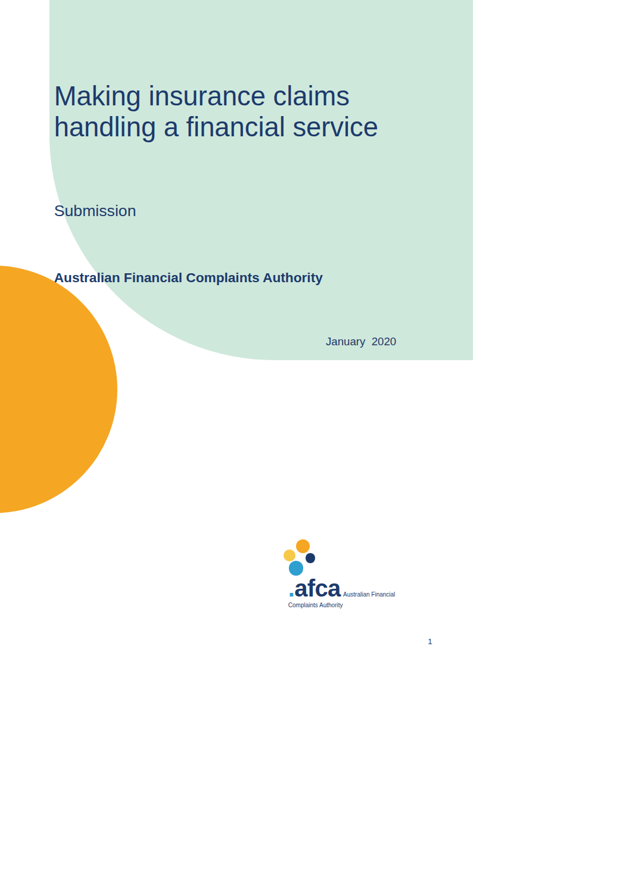Making insurance claims handling a financial service
Submission
Australian Financial Complaints Authority
January 2020
. afca Australian Financial
Complaints Authority
1